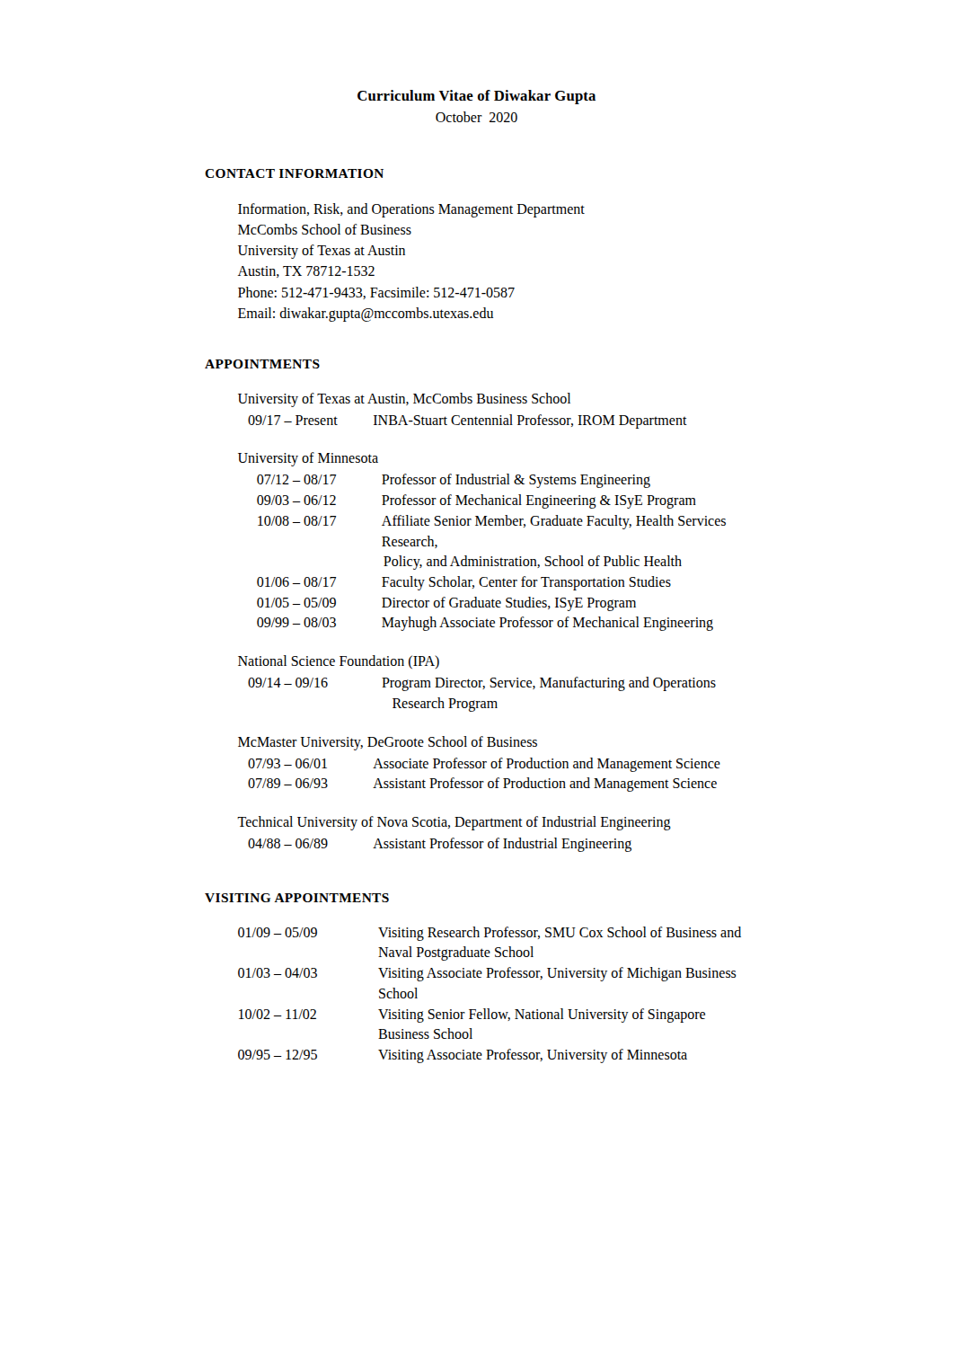Curriculum Vitae of Diwakar Gupta
October 2020
CONTACT INFORMATION
Information, Risk, and Operations Management Department
McCombs School of Business
University of Texas at Austin
Austin, TX 78712-1532
Phone: 512-471-9433, Facsimile: 512-471-0587
Email: diwakar.gupta@mccombs.utexas.edu
APPOINTMENTS
University of Texas at Austin, McCombs Business School
| 09/17 – Present | INBA-Stuart Centennial Professor, IROM Department |
University of Minnesota
| 07/12 – 08/17 | Professor of Industrial & Systems Engineering |
| 09/03 – 06/12 | Professor of Mechanical Engineering & ISyE Program |
| 10/08 – 08/17 | Affiliate Senior Member, Graduate Faculty, Health Services Research, Policy, and Administration, School of Public Health |
| 01/06 – 08/17 | Faculty Scholar, Center for Transportation Studies |
| 01/05 – 05/09 | Director of Graduate Studies, ISyE Program |
| 09/99 – 08/03 | Mayhugh Associate Professor of Mechanical Engineering |
National Science Foundation (IPA)
| 09/14 – 09/16 | Program Director, Service, Manufacturing and Operations Research Program |
McMaster University, DeGroote School of Business
| 07/93 – 06/01 | Associate Professor of Production and Management Science |
| 07/89 – 06/93 | Assistant Professor of Production and Management Science |
Technical University of Nova Scotia, Department of Industrial Engineering
| 04/88 – 06/89 | Assistant Professor of Industrial Engineering |
VISITING APPOINTMENTS
| 01/09 – 05/09 | Visiting Research Professor, SMU Cox School of Business and Naval Postgraduate School |
| 01/03 – 04/03 | Visiting Associate Professor, University of Michigan Business School |
| 10/02 – 11/02 | Visiting Senior Fellow, National University of Singapore Business School |
| 09/95 – 12/95 | Visiting Associate Professor, University of Minnesota |